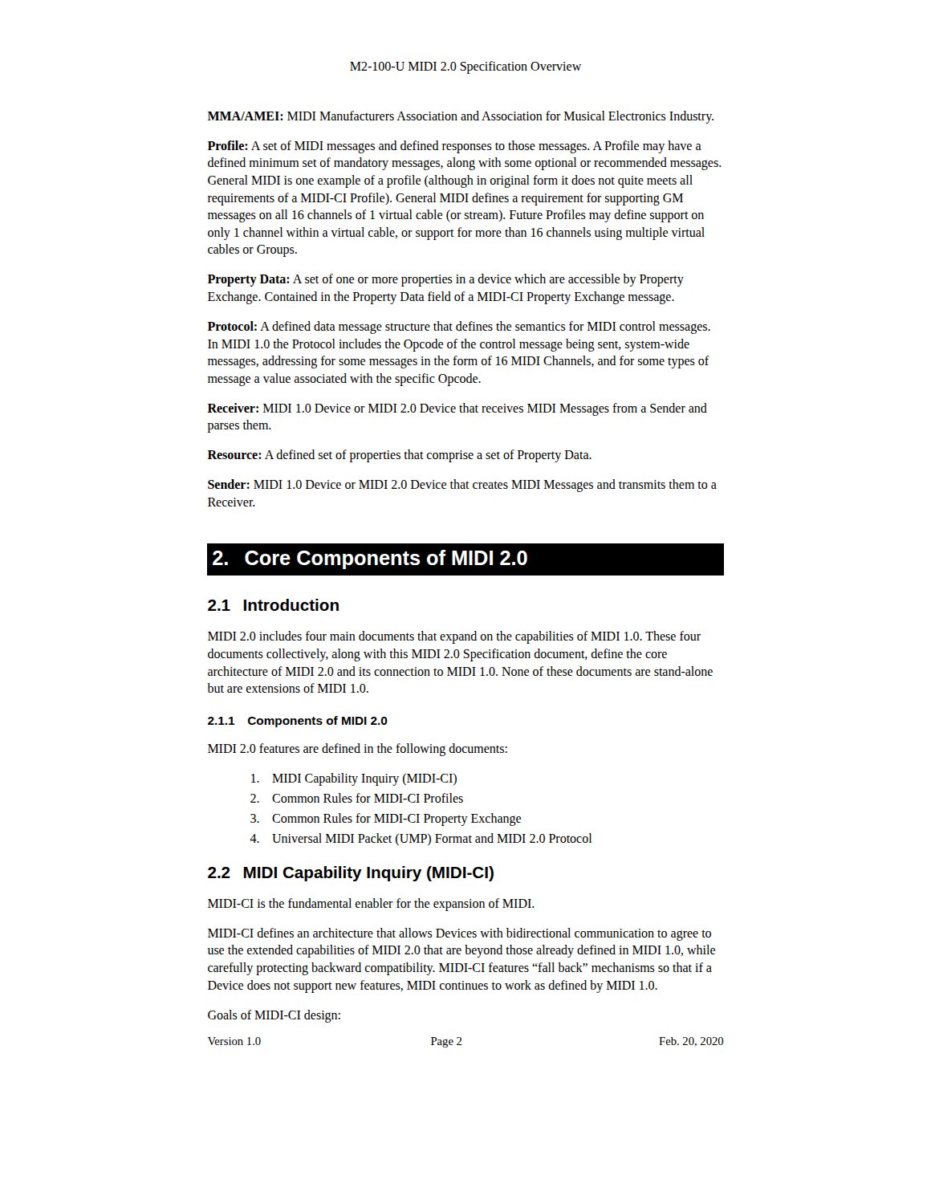M2-100-U MIDI 2.0 Specification Overview
MMA/AMEI: MIDI Manufacturers Association and Association for Musical Electronics Industry.
Profile: A set of MIDI messages and defined responses to those messages. A Profile may have a defined minimum set of mandatory messages, along with some optional or recommended messages. General MIDI is one example of a profile (although in original form it does not quite meets all requirements of a MIDI-CI Profile). General MIDI defines a requirement for supporting GM messages on all 16 channels of 1 virtual cable (or stream). Future Profiles may define support on only 1 channel within a virtual cable, or support for more than 16 channels using multiple virtual cables or Groups.
Property Data: A set of one or more properties in a device which are accessible by Property Exchange. Contained in the Property Data field of a MIDI-CI Property Exchange message.
Protocol: A defined data message structure that defines the semantics for MIDI control messages. In MIDI 1.0 the Protocol includes the Opcode of the control message being sent, system-wide messages, addressing for some messages in the form of 16 MIDI Channels, and for some types of message a value associated with the specific Opcode.
Receiver: MIDI 1.0 Device or MIDI 2.0 Device that receives MIDI Messages from a Sender and parses them.
Resource: A defined set of properties that comprise a set of Property Data.
Sender: MIDI 1.0 Device or MIDI 2.0 Device that creates MIDI Messages and transmits them to a Receiver.
2. Core Components of MIDI 2.0
2.1 Introduction
MIDI 2.0 includes four main documents that expand on the capabilities of MIDI 1.0. These four documents collectively, along with this MIDI 2.0 Specification document, define the core architecture of MIDI 2.0 and its connection to MIDI 1.0. None of these documents are stand-alone but are extensions of MIDI 1.0.
2.1.1 Components of MIDI 2.0
MIDI 2.0 features are defined in the following documents:
MIDI Capability Inquiry (MIDI-CI)
Common Rules for MIDI-CI Profiles
Common Rules for MIDI-CI Property Exchange
Universal MIDI Packet (UMP) Format and MIDI 2.0 Protocol
2.2 MIDI Capability Inquiry (MIDI-CI)
MIDI-CI is the fundamental enabler for the expansion of MIDI.
MIDI-CI defines an architecture that allows Devices with bidirectional communication to agree to use the extended capabilities of MIDI 2.0 that are beyond those already defined in MIDI 1.0, while carefully protecting backward compatibility. MIDI-CI features “fall back” mechanisms so that if a Device does not support new features, MIDI continues to work as defined by MIDI 1.0.
Goals of MIDI-CI design:
| Version 1.0 | Page 2 | Feb. 20, 2020 |